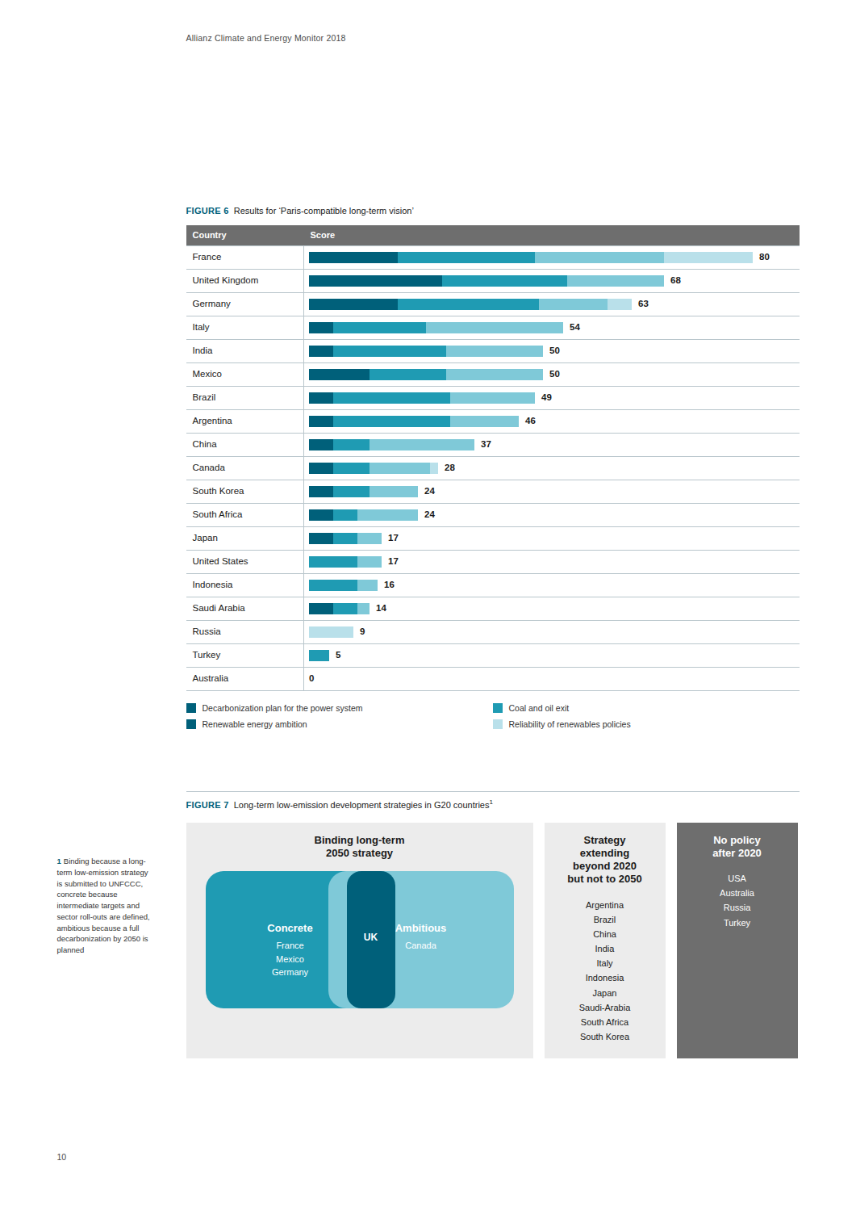Allianz Climate and Energy Monitor 2018
FIGURE 6 Results for ‘Paris-compatible long-term vision’
| Country | Score |
| --- | --- |
| France | 80 |
| United Kingdom | 68 |
| Germany | 63 |
| Italy | 54 |
| India | 50 |
| Mexico | 50 |
| Brazil | 49 |
| Argentina | 46 |
| China | 37 |
| Canada | 28 |
| South Korea | 24 |
| South Africa | 24 |
| Japan | 17 |
| United States | 17 |
| Indonesia | 16 |
| Saudi Arabia | 14 |
| Russia | 9 |
| Turkey | 5 |
| Australia | 0 |
Decarbonization plan for the power system
Renewable energy ambition
Coal and oil exit
Reliability of renewables policies
FIGURE 7 Long-term low-emission development strategies in G20 countries1
Binding long-term
2050 strategy
Concrete
France
Mexico
Germany
Ambitious
Canada
UK
Strategy
extending
beyond 2020
but not to 2050
Argentina
Brazil
China
India
Italy
Indonesia
Japan
Saudi-Arabia
South Africa
South Korea
No policy
after 2020
USA
Australia
Russia
Turkey
1 Binding because a long-term low-emission strategy is submitted to UNFCCC, concrete because intermediate targets and sector roll-outs are defined, ambitious because a full decarbonization by 2050 is planned
10